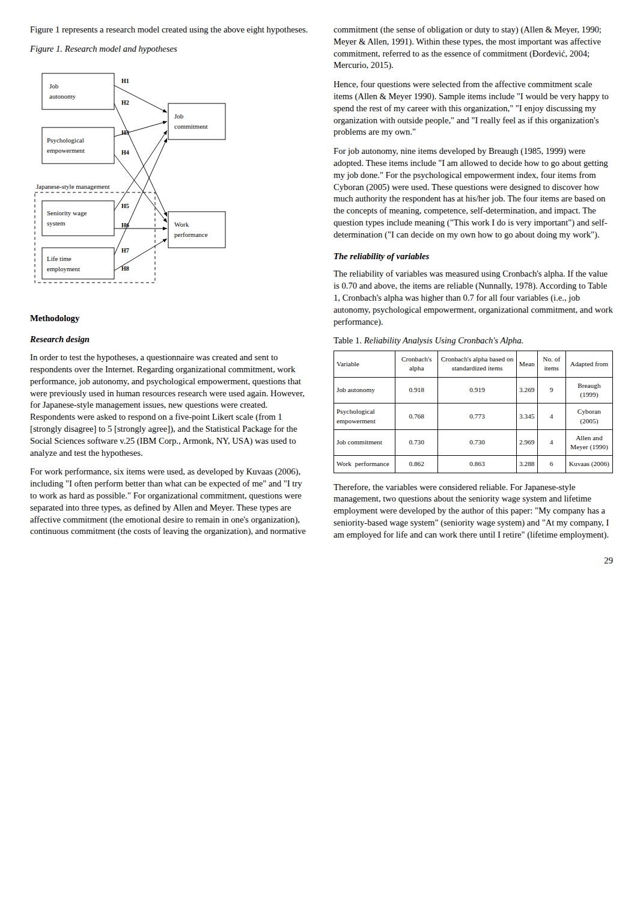Figure 1 represents a research model created using the above eight hypotheses.
Figure 1. Research model and hypotheses
Japanese-style management Job autonomy Psychological empowerment Seniority wage system Life time employment Job commitment Work performance H1 H2 H3 H4 H5 H6 H7 H8
Methodology
Research design
In order to test the hypotheses, a questionnaire was created and sent to respondents over the Internet. Regarding organizational commitment, work performance, job autonomy, and psychological empowerment, questions that were previously used in human resources research were used again. However, for Japanese-style management issues, new questions were created. Respondents were asked to respond on a five-point Likert scale (from 1 [strongly disagree] to 5 [strongly agree]), and the Statistical Package for the Social Sciences software v.25 (IBM Corp., Armonk, NY, USA) was used to analyze and test the hypotheses.
For work performance, six items were used, as developed by Kuvaas (2006), including "I often perform better than what can be expected of me" and "I try to work as hard as possible." For organizational commitment, questions were separated into three types, as defined by Allen and Meyer. These types are affective commitment (the emotional desire to remain in one's organization), continuous commitment (the costs of leaving the organization), and normative commitment (the sense of obligation or duty to stay) (Allen & Meyer, 1990; Meyer & Allen, 1991). Within these types, the most important was affective commitment, referred to as the essence of commitment (Đorđević, 2004; Mercurio, 2015).
Hence, four questions were selected from the affective commitment scale items (Allen & Meyer 1990). Sample items include "I would be very happy to spend the rest of my career with this organization," "I enjoy discussing my organization with outside people," and "I really feel as if this organization's problems are my own."
For job autonomy, nine items developed by Breaugh (1985, 1999) were adopted. These items include "I am allowed to decide how to go about getting my job done." For the psychological empowerment index, four items from Cyboran (2005) were used. These questions were designed to discover how much authority the respondent has at his/her job. The four items are based on the concepts of meaning, competence, self-determination, and impact. The question types include meaning ("This work I do is very important") and self-determination ("I can decide on my own how to go about doing my work").
The reliability of variables
The reliability of variables was measured using Cronbach's alpha. If the value is 0.70 and above, the items are reliable (Nunnally, 1978). According to Table 1, Cronbach's alpha was higher than 0.7 for all four variables (i.e., job autonomy, psychological empowerment, organizational commitment, and work performance).
Table 1. Reliability Analysis Using Cronbach's Alpha.
| Variable | Cronbach's alpha | Cronbach's alpha based on standardized items | Mean | No. of items | Adapted from |
| --- | --- | --- | --- | --- | --- |
| Job autonomy | 0.918 | 0.919 | 3.269 | 9 | Breaugh (1999) |
| Psychological empowerment | 0.768 | 0.773 | 3.345 | 4 | Cyboran (2005) |
| Job commitment | 0.730 | 0.730 | 2.969 | 4 | Allen and Meyer (1990) |
| Work performance | 0.862 | 0.863 | 3.288 | 6 | Kuvaas (2006) |
Therefore, the variables were considered reliable. For Japanese-style management, two questions about the seniority wage system and lifetime employment were developed by the author of this paper: "My company has a seniority-based wage system" (seniority wage system) and "At my company, I am employed for life and can work there until I retire" (lifetime employment).
29